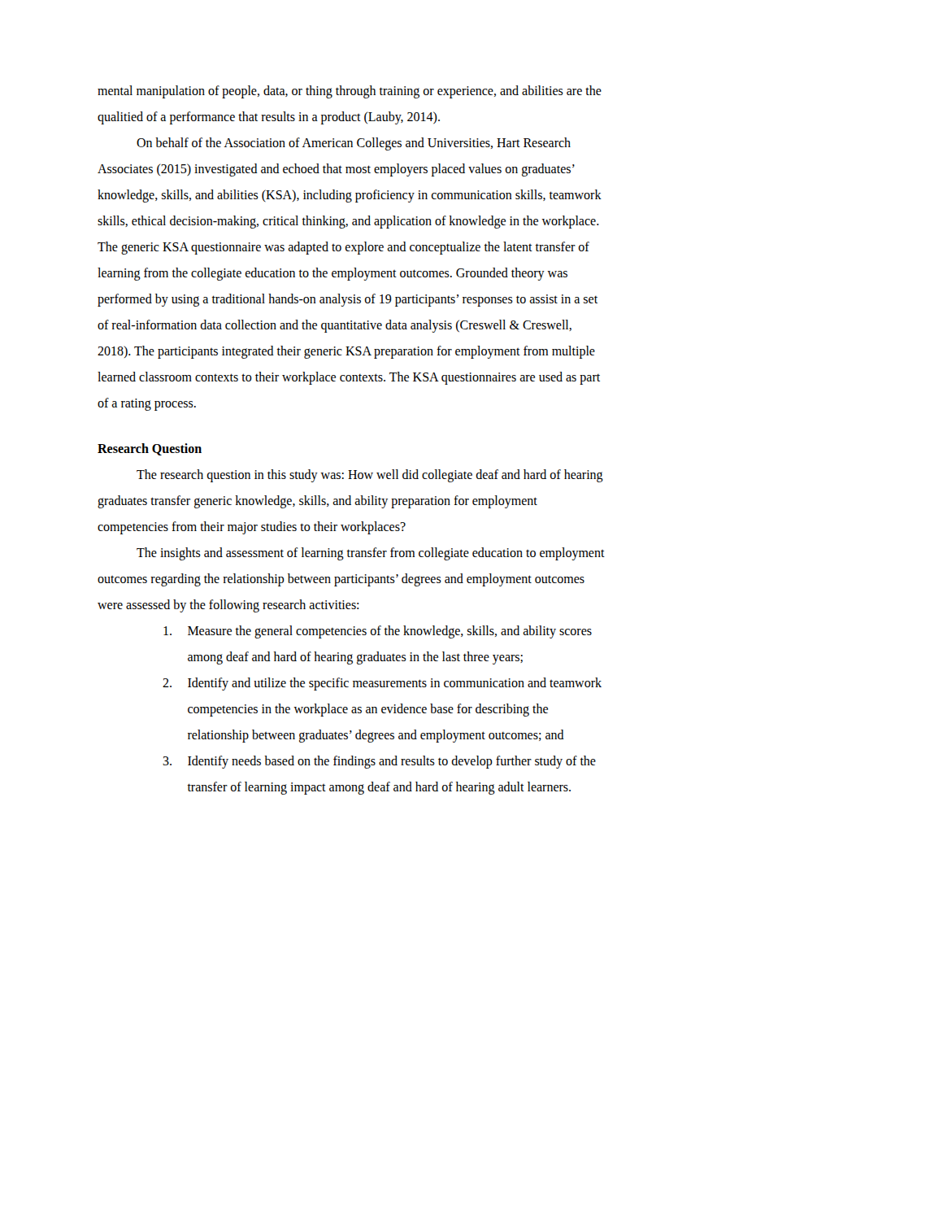mental manipulation of people, data, or thing through training or experience, and abilities are the qualitied of a performance that results in a product (Lauby, 2014).
On behalf of the Association of American Colleges and Universities, Hart Research Associates (2015) investigated and echoed that most employers placed values on graduates’ knowledge, skills, and abilities (KSA), including proficiency in communication skills, teamwork skills, ethical decision-making, critical thinking, and application of knowledge in the workplace. The generic KSA questionnaire was adapted to explore and conceptualize the latent transfer of learning from the collegiate education to the employment outcomes. Grounded theory was performed by using a traditional hands-on analysis of 19 participants’ responses to assist in a set of real-information data collection and the quantitative data analysis (Creswell & Creswell, 2018). The participants integrated their generic KSA preparation for employment from multiple learned classroom contexts to their workplace contexts. The KSA questionnaires are used as part of a rating process.
Research Question
The research question in this study was: How well did collegiate deaf and hard of hearing graduates transfer generic knowledge, skills, and ability preparation for employment competencies from their major studies to their workplaces?
The insights and assessment of learning transfer from collegiate education to employment outcomes regarding the relationship between participants’ degrees and employment outcomes were assessed by the following research activities:
Measure the general competencies of the knowledge, skills, and ability scores among deaf and hard of hearing graduates in the last three years;
Identify and utilize the specific measurements in communication and teamwork competencies in the workplace as an evidence base for describing the relationship between graduates’ degrees and employment outcomes; and
Identify needs based on the findings and results to develop further study of the transfer of learning impact among deaf and hard of hearing adult learners.